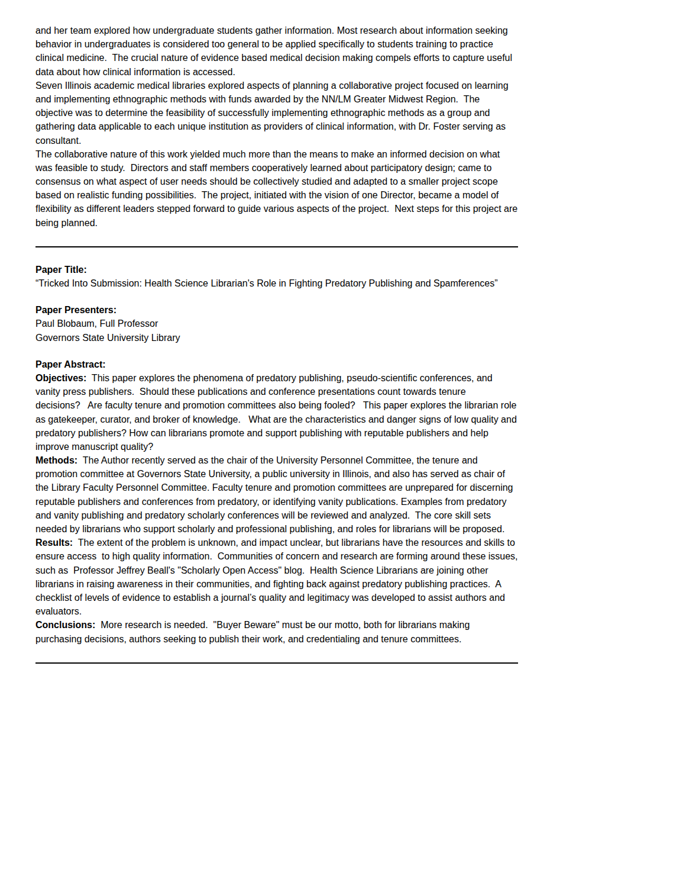and her team explored how undergraduate students gather information. Most research about information seeking behavior in undergraduates is considered too general to be applied specifically to students training to practice clinical medicine. The crucial nature of evidence based medical decision making compels efforts to capture useful data about how clinical information is accessed.
Seven Illinois academic medical libraries explored aspects of planning a collaborative project focused on learning and implementing ethnographic methods with funds awarded by the NN/LM Greater Midwest Region. The objective was to determine the feasibility of successfully implementing ethnographic methods as a group and gathering data applicable to each unique institution as providers of clinical information, with Dr. Foster serving as consultant.
The collaborative nature of this work yielded much more than the means to make an informed decision on what was feasible to study. Directors and staff members cooperatively learned about participatory design; came to consensus on what aspect of user needs should be collectively studied and adapted to a smaller project scope based on realistic funding possibilities. The project, initiated with the vision of one Director, became a model of flexibility as different leaders stepped forward to guide various aspects of the project. Next steps for this project are being planned.
Paper Title:
“Tricked Into Submission: Health Science Librarian's Role in Fighting Predatory Publishing and Spamferences”
Paper Presenters:
Paul Blobaum, Full Professor
Governors State University Library
Paper Abstract:
Objectives: This paper explores the phenomena of predatory publishing, pseudo-scientific conferences, and vanity press publishers. Should these publications and conference presentations count towards tenure decisions? Are faculty tenure and promotion committees also being fooled? This paper explores the librarian role as gatekeeper, curator, and broker of knowledge. What are the characteristics and danger signs of low quality and predatory publishers? How can librarians promote and support publishing with reputable publishers and help improve manuscript quality?
Methods: The Author recently served as the chair of the University Personnel Committee, the tenure and promotion committee at Governors State University, a public university in Illinois, and also has served as chair of the Library Faculty Personnel Committee. Faculty tenure and promotion committees are unprepared for discerning reputable publishers and conferences from predatory, or identifying vanity publications. Examples from predatory and vanity publishing and predatory scholarly conferences will be reviewed and analyzed. The core skill sets needed by librarians who support scholarly and professional publishing, and roles for librarians will be proposed.
Results: The extent of the problem is unknown, and impact unclear, but librarians have the resources and skills to ensure access to high quality information. Communities of concern and research are forming around these issues, such as Professor Jeffrey Beall's "Scholarly Open Access" blog. Health Science Librarians are joining other librarians in raising awareness in their communities, and fighting back against predatory publishing practices. A checklist of levels of evidence to establish a journal’s quality and legitimacy was developed to assist authors and evaluators.
Conclusions: More research is needed. "Buyer Beware" must be our motto, both for librarians making purchasing decisions, authors seeking to publish their work, and credentialing and tenure committees.